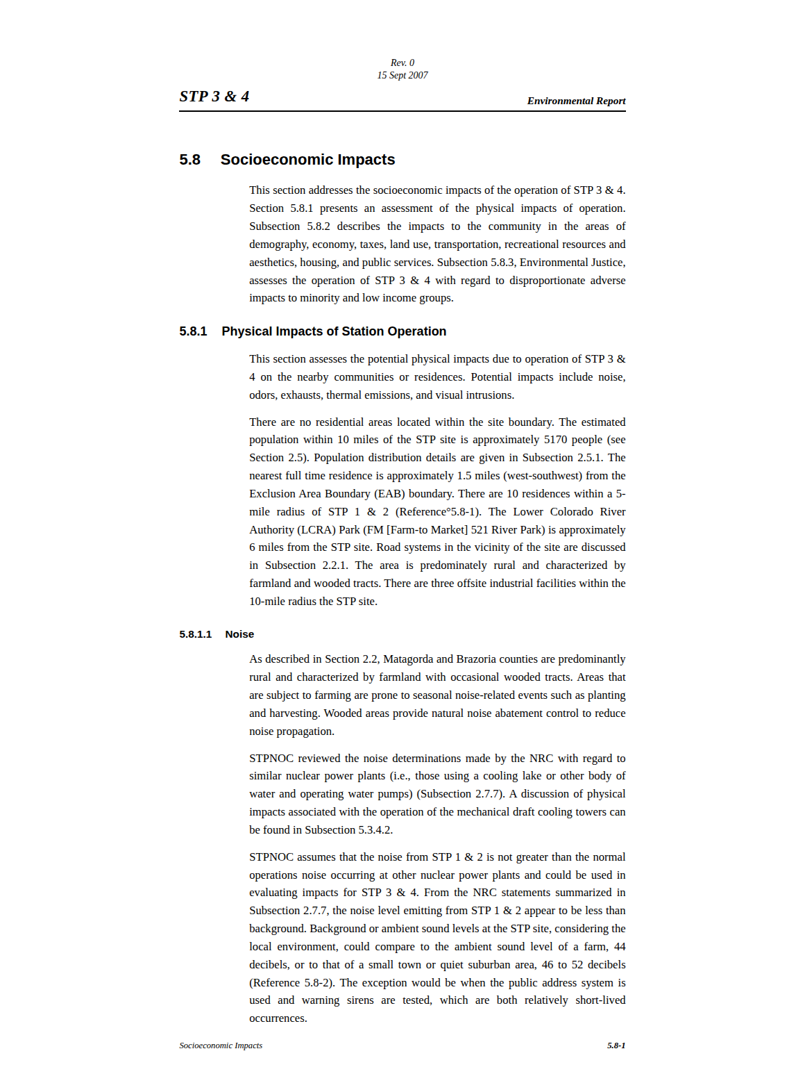Rev. 0
15 Sept 2007
STP 3 & 4
Environmental Report
5.8 Socioeconomic Impacts
This section addresses the socioeconomic impacts of the operation of STP 3 & 4. Section 5.8.1 presents an assessment of the physical impacts of operation. Subsection 5.8.2 describes the impacts to the community in the areas of demography, economy, taxes, land use, transportation, recreational resources and aesthetics, housing, and public services. Subsection 5.8.3, Environmental Justice, assesses the operation of STP 3 & 4 with regard to disproportionate adverse impacts to minority and low income groups.
5.8.1 Physical Impacts of Station Operation
This section assesses the potential physical impacts due to operation of STP 3 & 4 on the nearby communities or residences. Potential impacts include noise, odors, exhausts, thermal emissions, and visual intrusions.
There are no residential areas located within the site boundary. The estimated population within 10 miles of the STP site is approximately 5170 people (see Section 2.5). Population distribution details are given in Subsection 2.5.1. The nearest full time residence is approximately 1.5 miles (west-southwest) from the Exclusion Area Boundary (EAB) boundary. There are 10 residences within a 5-mile radius of STP 1 & 2 (Reference°5.8-1). The Lower Colorado River Authority (LCRA) Park (FM [Farm-to Market] 521 River Park) is approximately 6 miles from the STP site. Road systems in the vicinity of the site are discussed in Subsection 2.2.1. The area is predominately rural and characterized by farmland and wooded tracts. There are three offsite industrial facilities within the 10-mile radius the STP site.
5.8.1.1 Noise
As described in Section 2.2, Matagorda and Brazoria counties are predominantly rural and characterized by farmland with occasional wooded tracts. Areas that are subject to farming are prone to seasonal noise-related events such as planting and harvesting. Wooded areas provide natural noise abatement control to reduce noise propagation.
STPNOC reviewed the noise determinations made by the NRC with regard to similar nuclear power plants (i.e., those using a cooling lake or other body of water and operating water pumps) (Subsection 2.7.7). A discussion of physical impacts associated with the operation of the mechanical draft cooling towers can be found in Subsection 5.3.4.2.
STPNOC assumes that the noise from STP 1 & 2 is not greater than the normal operations noise occurring at other nuclear power plants and could be used in evaluating impacts for STP 3 & 4. From the NRC statements summarized in Subsection 2.7.7, the noise level emitting from STP 1 & 2 appear to be less than background. Background or ambient sound levels at the STP site, considering the local environment, could compare to the ambient sound level of a farm, 44 decibels, or to that of a small town or quiet suburban area, 46 to 52 decibels (Reference 5.8-2). The exception would be when the public address system is used and warning sirens are tested, which are both relatively short-lived occurrences.
Socioeconomic Impacts
5.8-1